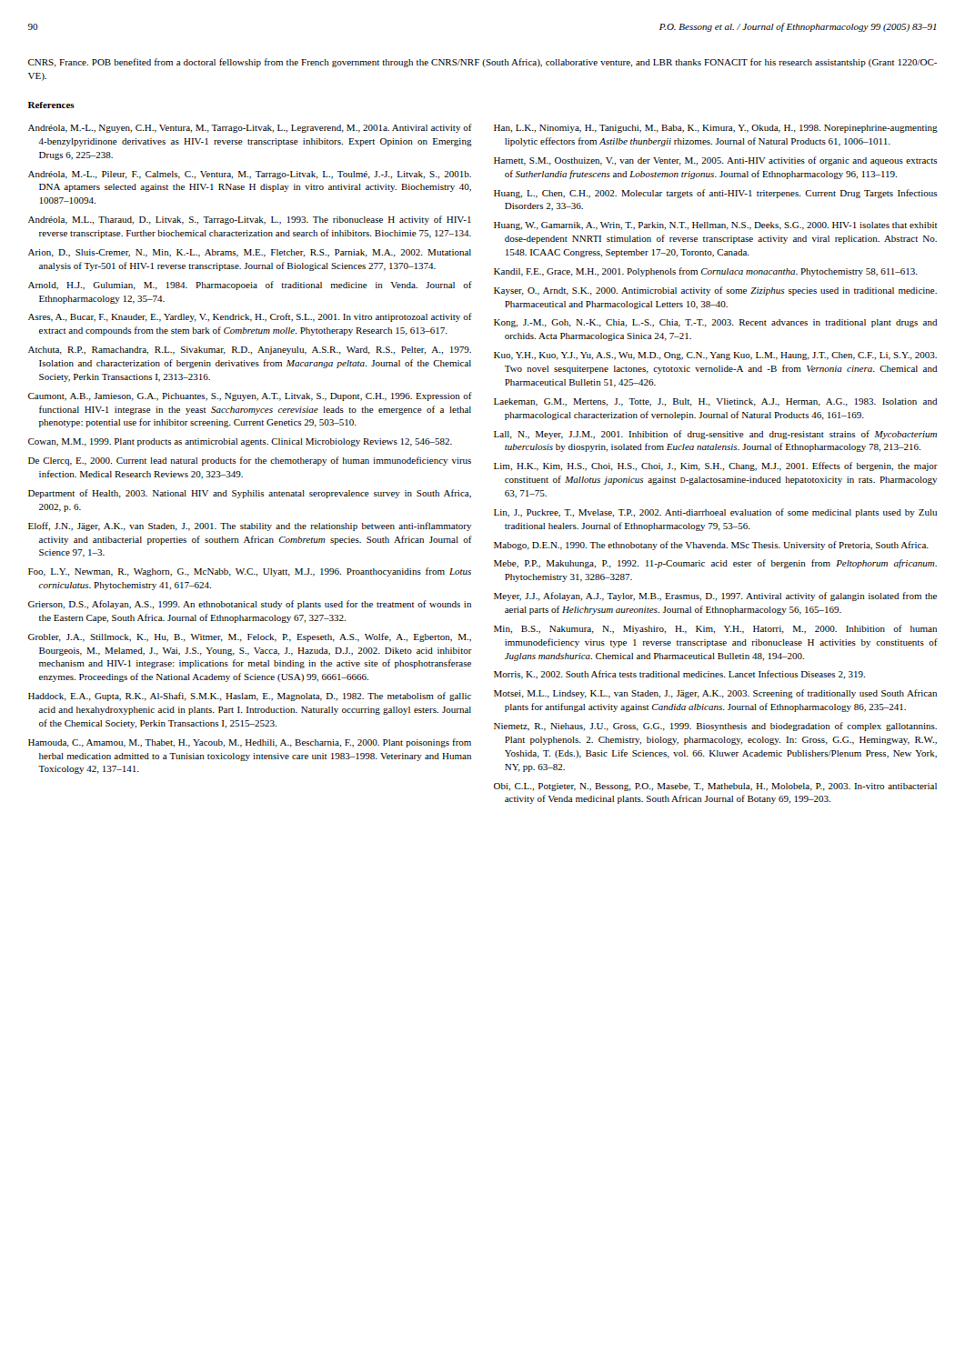90 P.O. Bessong et al. / Journal of Ethnopharmacology 99 (2005) 83–91
CNRS, France. POB benefited from a doctoral fellowship from the French government through the CNRS/NRF (South Africa), collaborative venture, and LBR thanks FONACIT for his research assistantship (Grant 1220/OC-VE).
References
Andréola, M.-L., Nguyen, C.H., Ventura, M., Tarrago-Litvak, L., Legraverend, M., 2001a. Antiviral activity of 4-benzylpyridinone derivatives as HIV-1 reverse transcriptase inhibitors. Expert Opinion on Emerging Drugs 6, 225–238.
Andréola, M.-L., Pileur, F., Calmels, C., Ventura, M., Tarrago-Litvak, L., Toulmé, J.-J., Litvak, S., 2001b. DNA aptamers selected against the HIV-1 RNase H display in vitro antiviral activity. Biochemistry 40, 10087–10094.
Andréola, M.L., Tharaud, D., Litvak, S., Tarrago-Litvak, L., 1993. The ribonuclease H activity of HIV-1 reverse transcriptase. Further biochemical characterization and search of inhibitors. Biochimie 75, 127–134.
Arion, D., Sluis-Cremer, N., Min, K.-L., Abrams, M.E., Fletcher, R.S., Parniak, M.A., 2002. Mutational analysis of Tyr-501 of HIV-1 reverse transcriptase. Journal of Biological Sciences 277, 1370–1374.
Arnold, H.J., Gulumian, M., 1984. Pharmacopoeia of traditional medicine in Venda. Journal of Ethnopharmacology 12, 35–74.
Asres, A., Bucar, F., Knauder, E., Yardley, V., Kendrick, H., Croft, S.L., 2001. In vitro antiprotozoal activity of extract and compounds from the stem bark of Combretum molle. Phytotherapy Research 15, 613–617.
Atchuta, R.P., Ramachandra, R.L., Sivakumar, R.D., Anjaneyulu, A.S.R., Ward, R.S., Pelter, A., 1979. Isolation and characterization of bergenin derivatives from Macaranga peltata. Journal of the Chemical Society, Perkin Transactions I, 2313–2316.
Caumont, A.B., Jamieson, G.A., Pichuantes, S., Nguyen, A.T., Litvak, S., Dupont, C.H., 1996. Expression of functional HIV-1 integrase in the yeast Saccharomyces cerevisiae leads to the emergence of a lethal phenotype: potential use for inhibitor screening. Current Genetics 29, 503–510.
Cowan, M.M., 1999. Plant products as antimicrobial agents. Clinical Microbiology Reviews 12, 546–582.
De Clercq, E., 2000. Current lead natural products for the chemotherapy of human immunodeficiency virus infection. Medical Research Reviews 20, 323–349.
Department of Health, 2003. National HIV and Syphilis antenatal seroprevalence survey in South Africa, 2002, p. 6.
Eloff, J.N., Jäger, A.K., van Staden, J., 2001. The stability and the relationship between anti-inflammatory activity and antibacterial properties of southern African Combretum species. South African Journal of Science 97, 1–3.
Foo, L.Y., Newman, R., Waghorn, G., McNabb, W.C., Ulyatt, M.J., 1996. Proanthocyanidins from Lotus corniculatus. Phytochemistry 41, 617–624.
Grierson, D.S., Afolayan, A.S., 1999. An ethnobotanical study of plants used for the treatment of wounds in the Eastern Cape, South Africa. Journal of Ethnopharmacology 67, 327–332.
Grobler, J.A., Stillmock, K., Hu, B., Witmer, M., Felock, P., Espeseth, A.S., Wolfe, A., Egberton, M., Bourgeois, M., Melamed, J., Wai, J.S., Young, S., Vacca, J., Hazuda, D.J., 2002. Diketo acid inhibitor mechanism and HIV-1 integrase: implications for metal binding in the active site of phosphotransferase enzymes. Proceedings of the National Academy of Science (USA) 99, 6661–6666.
Haddock, E.A., Gupta, R.K., Al-Shafi, S.M.K., Haslam, E., Magnolata, D., 1982. The metabolism of gallic acid and hexahydroxyphenic acid in plants. Part I. Introduction. Naturally occurring galloyl esters. Journal of the Chemical Society, Perkin Transactions I, 2515–2523.
Hamouda, C., Amamou, M., Thabet, H., Yacoub, M., Hedhili, A., Bescharnia, F., 2000. Plant poisonings from herbal medication admitted to a Tunisian toxicology intensive care unit 1983–1998. Veterinary and Human Toxicology 42, 137–141.
Han, L.K., Ninomiya, H., Taniguchi, M., Baba, K., Kimura, Y., Okuda, H., 1998. Norepinephrine-augmenting lipolytic effectors from Astilbe thunbergii rhizomes. Journal of Natural Products 61, 1006–1011.
Harnett, S.M., Oosthuizen, V., van der Venter, M., 2005. Anti-HIV activities of organic and aqueous extracts of Sutherlandia frutescens and Lobostemon trigonus. Journal of Ethnopharmacology 96, 113–119.
Huang, L., Chen, C.H., 2002. Molecular targets of anti-HIV-1 triterpenes. Current Drug Targets Infectious Disorders 2, 33–36.
Huang, W., Gamarnik, A., Wrin, T., Parkin, N.T., Hellman, N.S., Deeks, S.G., 2000. HIV-1 isolates that exhibit dose-dependent NNRTI stimulation of reverse transcriptase activity and viral replication. Abstract No. 1548. ICAAC Congress, September 17–20, Toronto, Canada.
Kandil, F.E., Grace, M.H., 2001. Polyphenols from Cornulaca monacantha. Phytochemistry 58, 611–613.
Kayser, O., Arndt, S.K., 2000. Antimicrobial activity of some Ziziphus species used in traditional medicine. Pharmaceutical and Pharmacological Letters 10, 38–40.
Kong, J.-M., Goh, N.-K., Chia, L.-S., Chia, T.-T., 2003. Recent advances in traditional plant drugs and orchids. Acta Pharmacologica Sinica 24, 7–21.
Kuo, Y.H., Kuo, Y.J., Yu, A.S., Wu, M.D., Ong, C.N., Yang Kuo, L.M., Haung, J.T., Chen, C.F., Li, S.Y., 2003. Two novel sesquiterpene lactones, cytotoxic vernolide-A and -B from Vernonia cinera. Chemical and Pharmaceutical Bulletin 51, 425–426.
Laekeman, G.M., Mertens, J., Totte, J., Bult, H., Vlietinck, A.J., Herman, A.G., 1983. Isolation and pharmacological characterization of vernolepin. Journal of Natural Products 46, 161–169.
Lall, N., Meyer, J.J.M., 2001. Inhibition of drug-sensitive and drug-resistant strains of Mycobacterium tuberculosis by diospyrin, isolated from Euclea natalensis. Journal of Ethnopharmacology 78, 213–216.
Lim, H.K., Kim, H.S., Choi, H.S., Choi, J., Kim, S.H., Chang, M.J., 2001. Effects of bergenin, the major constituent of Mallotus japonicus against d-galactosamine-induced hepatotoxicity in rats. Pharmacology 63, 71–75.
Lin, J., Puckree, T., Mvelase, T.P., 2002. Anti-diarrhoeal evaluation of some medicinal plants used by Zulu traditional healers. Journal of Ethnopharmacology 79, 53–56.
Mabogo, D.E.N., 1990. The ethnobotany of the Vhavenda. MSc Thesis. University of Pretoria, South Africa.
Mebe, P.P., Makuhunga, P., 1992. 11-p-Coumaric acid ester of bergenin from Peltophorum africanum. Phytochemistry 31, 3286–3287.
Meyer, J.J., Afolayan, A.J., Taylor, M.B., Erasmus, D., 1997. Antiviral activity of galangin isolated from the aerial parts of Helichrysum aureonites. Journal of Ethnopharmacology 56, 165–169.
Min, B.S., Nakumura, N., Miyashiro, H., Kim, Y.H., Hatorri, M., 2000. Inhibition of human immunodeficiency virus type 1 reverse transcriptase and ribonuclease H activities by constituents of Juglans mandshurica. Chemical and Pharmaceutical Bulletin 48, 194–200.
Morris, K., 2002. South Africa tests traditional medicines. Lancet Infectious Diseases 2, 319.
Motsei, M.L., Lindsey, K.L., van Staden, J., Jäger, A.K., 2003. Screening of traditionally used South African plants for antifungal activity against Candida albicans. Journal of Ethnopharmacology 86, 235–241.
Niemetz, R., Niehaus, J.U., Gross, G.G., 1999. Biosynthesis and biodegradation of complex gallotannins. Plant polyphenols. 2. Chemistry, biology, pharmacology, ecology. In: Gross, G.G., Hemingway, R.W., Yoshida, T. (Eds.), Basic Life Sciences, vol. 66. Kluwer Academic Publishers/Plenum Press, New York, NY, pp. 63–82.
Obi, C.L., Potgieter, N., Bessong, P.O., Masebe, T., Mathebula, H., Molobela, P., 2003. In-vitro antibacterial activity of Venda medicinal plants. South African Journal of Botany 69, 199–203.